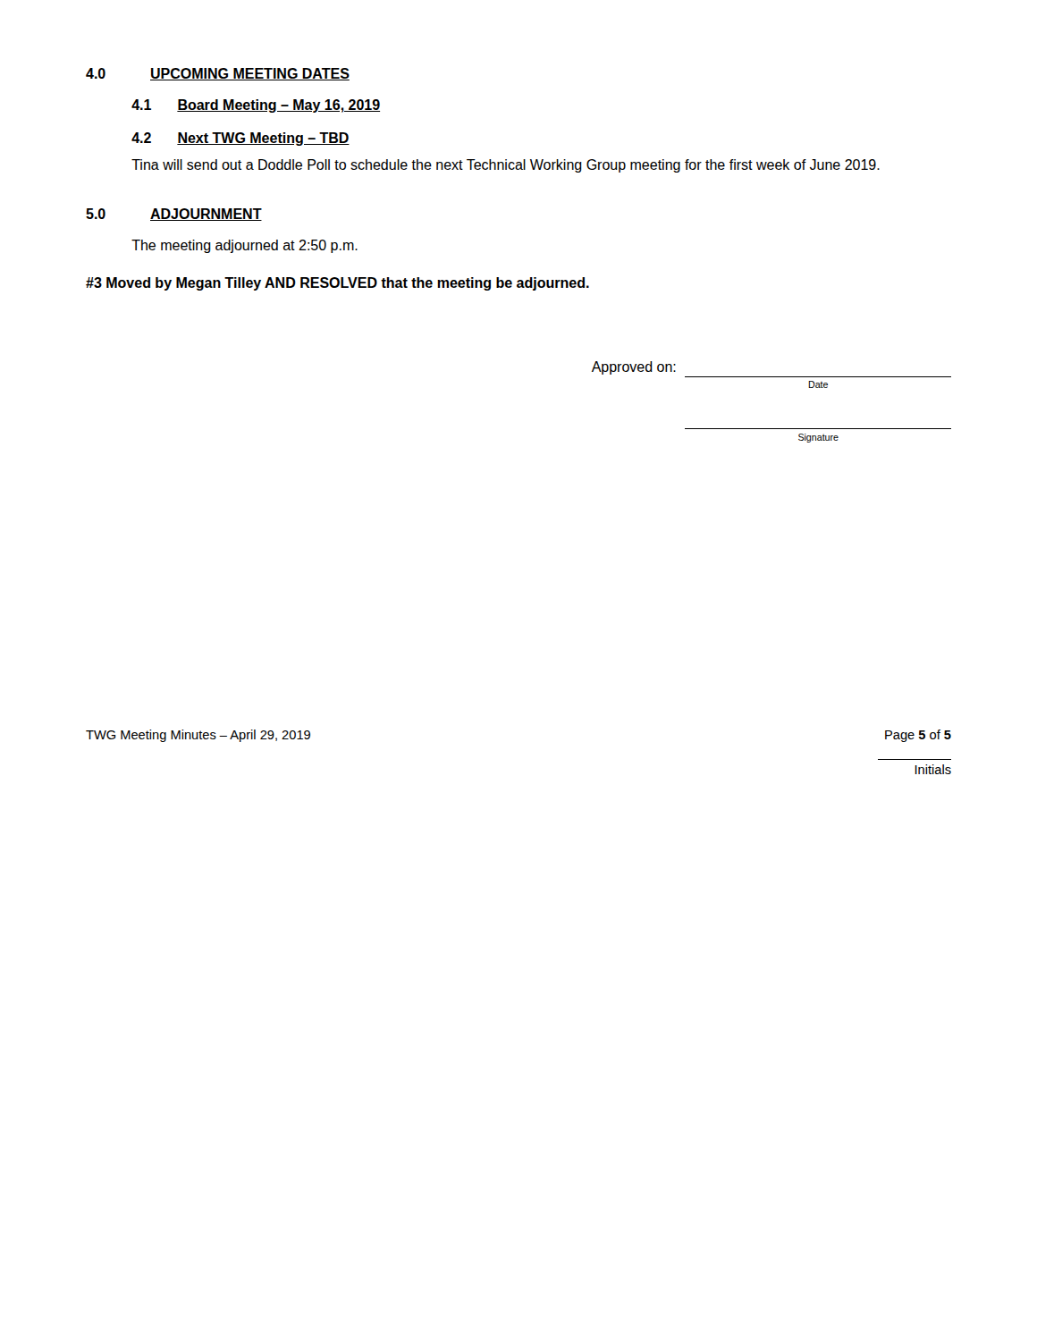4.0 UPCOMING MEETING DATES
4.1 Board Meeting – May 16, 2019
4.2 Next TWG Meeting – TBD
Tina will send out a Doddle Poll to schedule the next Technical Working Group meeting for the first week of June 2019.
5.0 ADJOURNMENT
The meeting adjourned at 2:50 p.m.
#3 Moved by Megan Tilley AND RESOLVED that the meeting be adjourned.
Approved on:
Date
Signature
TWG Meeting Minutes – April 29, 2019
Page 5 of 5
Initials